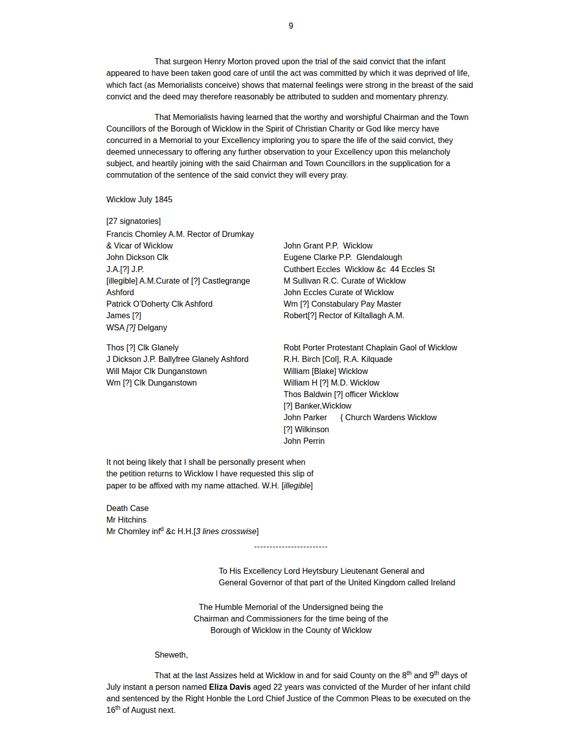9
That surgeon Henry Morton proved upon the trial of the said convict that the infant appeared to have been taken good care of until the act was committed by which it was deprived of life, which fact (as Memorialists conceive) shows that maternal feelings were strong in the breast of the said convict and the deed may therefore reasonably be attributed to sudden and momentary phrenzy.
That Memorialists having learned that the worthy and worshipful Chairman and the Town Councillors of the Borough of Wicklow in the Spirit of Christian Charity or God like mercy have concurred in a Memorial to your Excellency imploring you to spare the life of the said convict, they deemed unnecessary to offering any further observation to your Excellency upon this melancholy subject, and heartily joining with the said Chairman and Town Councillors in the supplication for a commutation of the sentence of the said convict they will every pray.
Wicklow July 1845
[27 signatories]
| Francis Chomley A.M. Rector of Drumkay & Vicar of Wicklow John Dickson Clk J.A.[?] J.P. [illegible] A.M.Curate of [?] Castlegrange Ashford Patrick O’Doherty Clk Ashford James [?] WSA [?] Delgany | John Grant P.P. Wicklow Eugene Clarke P.P. Glendalough Cuthbert Eccles Wicklow &c 44 Eccles St M Sullivan R.C. Curate of Wicklow John Eccles Curate of Wicklow Wm [?] Constabulary Pay Master Robert[?] Rector of Kiltallagh A.M. |
| Thos [?] Clk Glanely J Dickson J.P. Ballyfree Glanely Ashford Will Major Clk Dunganstown Wm [?] Clk Dunganstown | Robt Porter Protestant Chaplain Gaol of Wicklow R.H. Birch [Col], R.A. Kilquade William [Blake] Wicklow William H [?] M.D. Wicklow Thos Baldwin [?] officer Wicklow [?] Banker,Wicklow John Parker { Church Wardens Wicklow [?] Wilkinson John Perrin |
It not being likely that I shall be personally present when the petition returns to Wicklow I have requested this slip of paper to be affixed with my name attached. W.H. [illegible]
Death Case
Mr Hitchins
Mr Chomley infd &c H.H.[3 lines crosswise]
------------------------
To His Excellency Lord Heytsbury Lieutenant General and
General Governor of that part of the United Kingdom called Ireland
The Humble Memorial of the Undersigned being the
Chairman and Commissioners for the time being of the
Borough of Wicklow in the County of Wicklow
Sheweth,
That at the last Assizes held at Wicklow in and for said County on the 8th and 9th days of July instant a person named Eliza Davis aged 22 years was convicted of the Murder of her infant child and sentenced by the Right Honble the Lord Chief Justice of the Common Pleas to be executed on the 16th of August next.